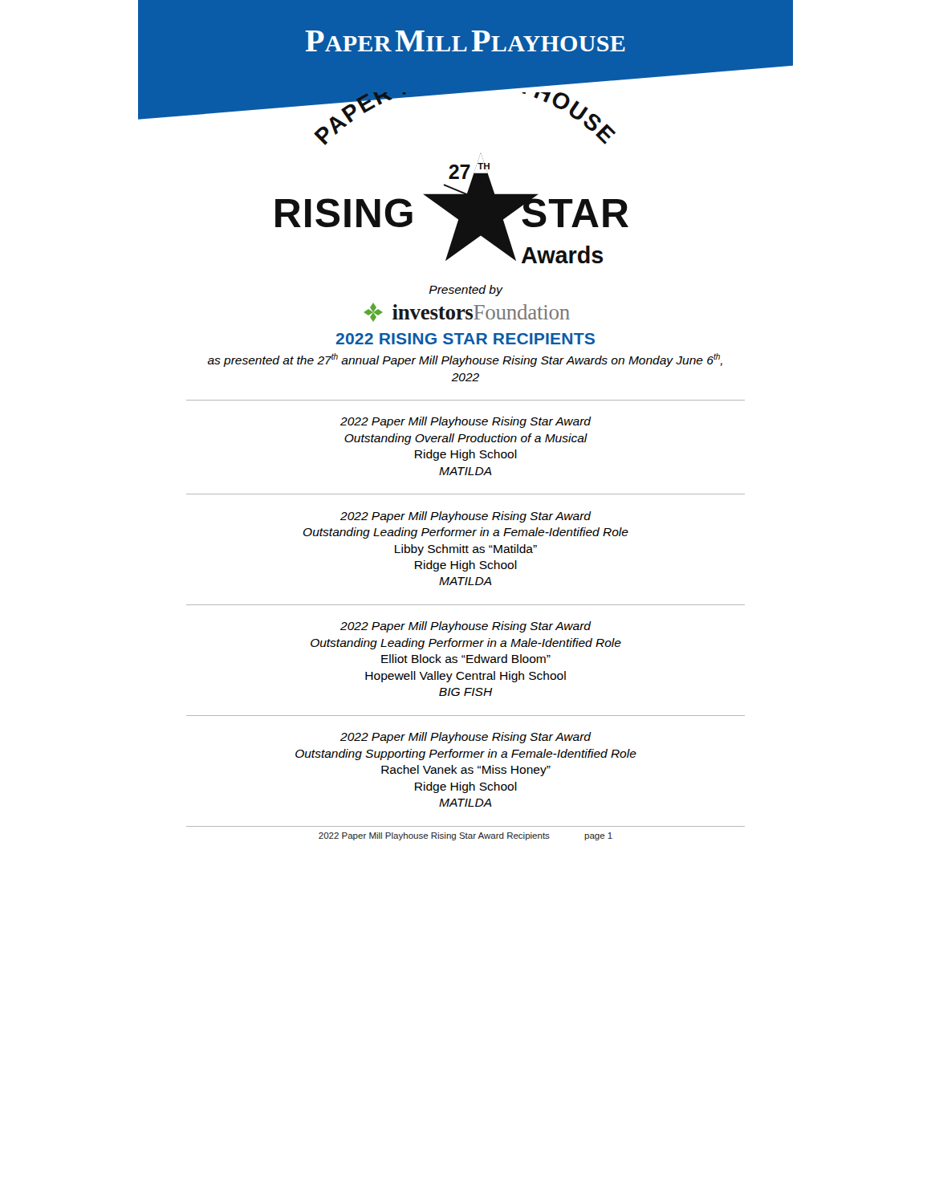PAPER MILL PLAYHOUSE
PAPER MILL PLAYHOUSE 27 TH RISING STAR Awards
Presented by
investors Foundation
2022 RISING STAR RECIPIENTS
as presented at the 27th annual Paper Mill Playhouse Rising Star Awards on Monday June 6th, 2022
2022 Paper Mill Playhouse Rising Star Award
Outstanding Overall Production of a Musical
Ridge High School
MATILDA
2022 Paper Mill Playhouse Rising Star Award
Outstanding Leading Performer in a Female-Identified Role
Libby Schmitt as “Matilda”
Ridge High School
MATILDA
2022 Paper Mill Playhouse Rising Star Award
Outstanding Leading Performer in a Male-Identified Role
Elliot Block as “Edward Bloom”
Hopewell Valley Central High School
BIG FISH
2022 Paper Mill Playhouse Rising Star Award
Outstanding Supporting Performer in a Female-Identified Role
Rachel Vanek as “Miss Honey”
Ridge High School
MATILDA
2022 Paper Mill Playhouse Rising Star Award Recipients page 1